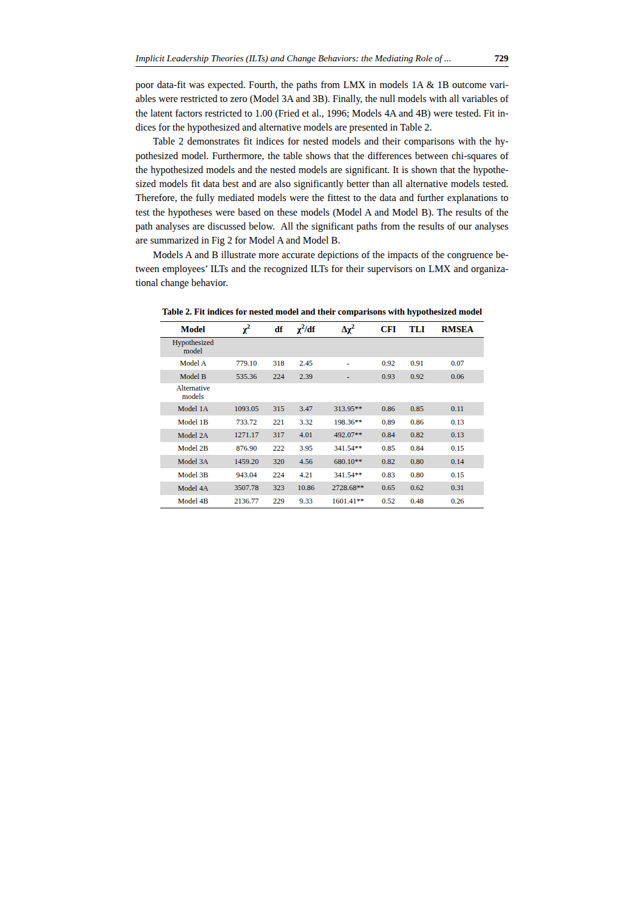729 Implicit Leadership Theories (ILTs) and Change Behaviors: the Mediating Role of ...
poor data-fit was expected. Fourth, the paths from LMX in models 1A & 1B outcome variables were restricted to zero (Model 3A and 3B). Finally, the null models with all variables of the latent factors restricted to 1.00 (Fried et al., 1996; Models 4A and 4B) were tested. Fit indices for the hypothesized and alternative models are presented in Table 2.
Table 2 demonstrates fit indices for nested models and their comparisons with the hypothesized model. Furthermore, the table shows that the differences between chi-squares of the hypothesized models and the nested models are significant. It is shown that the hypothesized models fit data best and are also significantly better than all alternative models tested. Therefore, the fully mediated models were the fittest to the data and further explanations to test the hypotheses were based on these models (Model A and Model B). The results of the path analyses are discussed below. All the significant paths from the results of our analyses are summarized in Fig 2 for Model A and Model B.
Models A and B illustrate more accurate depictions of the impacts of the congruence between employees’ ILTs and the recognized ILTs for their supervisors on LMX and organizational change behavior.
Table 2. Fit indices for nested model and their comparisons with hypothesized model
| Model | χ 2 | df | χ 2 /df | Δ χ 2 | CFI | TLI | RMSEA |
| --- | --- | --- | --- | --- | --- | --- | --- |
| Hypothesized model | | | | | | | |
| Model A | 779.10 | 318 | 2.45 | - | 0.92 | 0.91 | 0.07 |
| Model B | 535.36 | 224 | 2.39 | - | 0.93 | 0.92 | 0.06 |
| Alternative models | | | | | | | |
| Model 1A | 1093.05 | 315 | 3.47 | 313.95** | 0.86 | 0.85 | 0.11 |
| Model 1B | 733.72 | 221 | 3.32 | 198.36** | 0.89 | 0.86 | 0.13 |
| Model 2A | 1271.17 | 317 | 4.01 | 492.07** | 0.84 | 0.82 | 0.13 |
| Model 2B | 876.90 | 222 | 3.95 | 341.54** | 0.85 | 0.84 | 0.15 |
| Model 3A | 1459.20 | 320 | 4.56 | 680.10** | 0.82 | 0.80 | 0.14 |
| Model 3B | 943.04 | 224 | 4.21 | 341.54** | 0.83 | 0.80 | 0.15 |
| Model 4A | 3507.78 | 323 | 10.86 | 2728.68** | 0.65 | 0.62 | 0.31 |
| Model 4B | 2136.77 | 229 | 9.33 | 1601.41** | 0.52 | 0.48 | 0.26 |